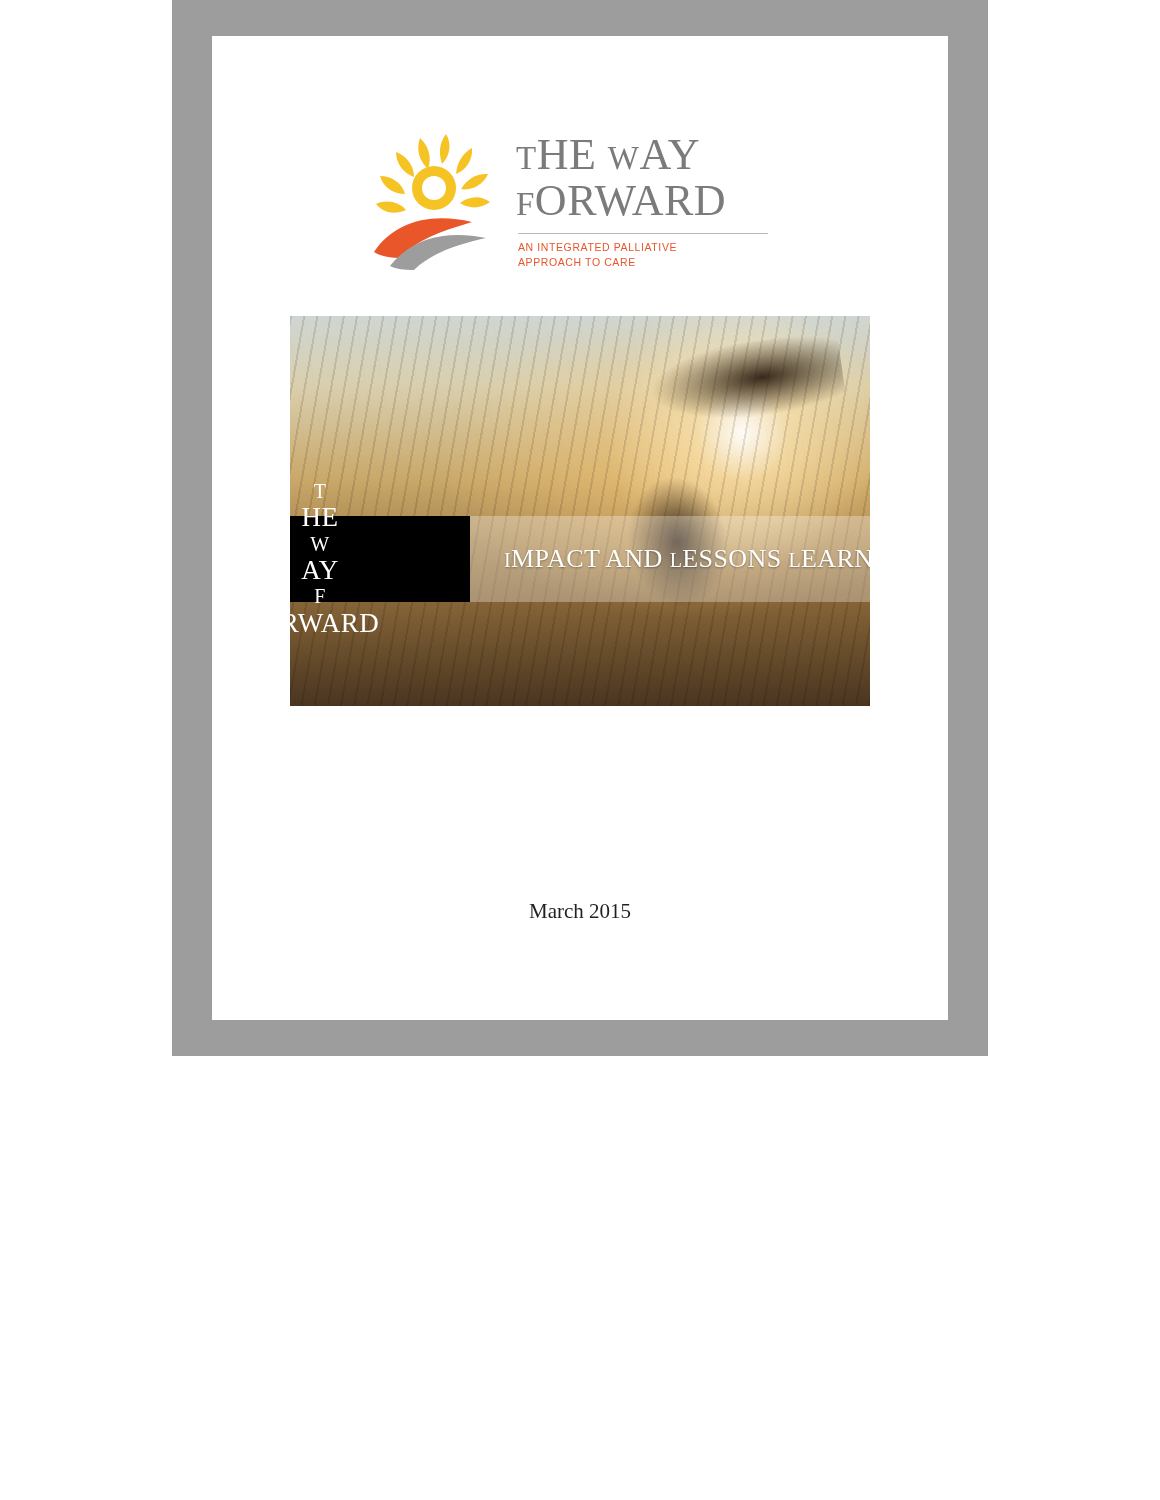THE WAY FORWARD
An Integrated Palliative
Approach to Care
THE WAY
FORWARD
IMPACT AND LESSONS LEARNED
March 2015